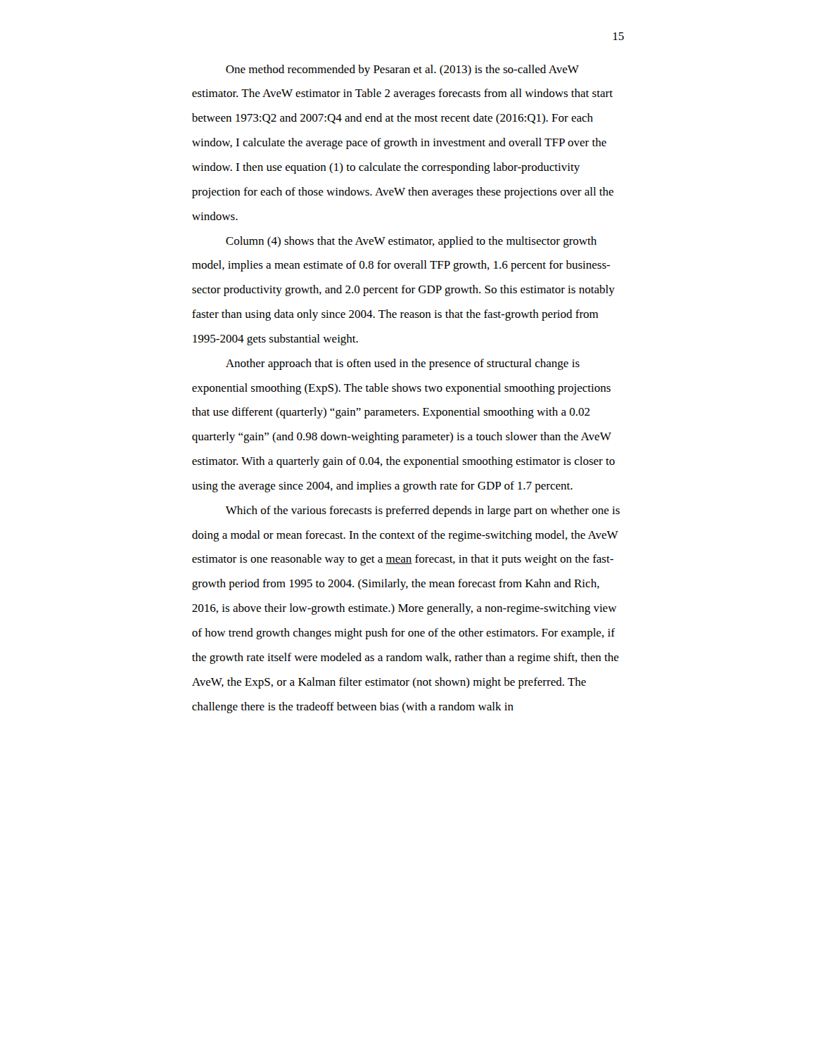15
One method recommended by Pesaran et al. (2013) is the so-called AveW estimator. The AveW estimator in Table 2 averages forecasts from all windows that start between 1973:Q2 and 2007:Q4 and end at the most recent date (2016:Q1). For each window, I calculate the average pace of growth in investment and overall TFP over the window. I then use equation (1) to calculate the corresponding labor-productivity projection for each of those windows. AveW then averages these projections over all the windows.
Column (4) shows that the AveW estimator, applied to the multisector growth model, implies a mean estimate of 0.8 for overall TFP growth, 1.6 percent for business-sector productivity growth, and 2.0 percent for GDP growth. So this estimator is notably faster than using data only since 2004. The reason is that the fast-growth period from 1995-2004 gets substantial weight.
Another approach that is often used in the presence of structural change is exponential smoothing (ExpS). The table shows two exponential smoothing projections that use different (quarterly) “gain” parameters. Exponential smoothing with a 0.02 quarterly “gain” (and 0.98 down-weighting parameter) is a touch slower than the AveW estimator. With a quarterly gain of 0.04, the exponential smoothing estimator is closer to using the average since 2004, and implies a growth rate for GDP of 1.7 percent.
Which of the various forecasts is preferred depends in large part on whether one is doing a modal or mean forecast. In the context of the regime-switching model, the AveW estimator is one reasonable way to get a mean forecast, in that it puts weight on the fast-growth period from 1995 to 2004. (Similarly, the mean forecast from Kahn and Rich, 2016, is above their low-growth estimate.) More generally, a non-regime-switching view of how trend growth changes might push for one of the other estimators. For example, if the growth rate itself were modeled as a random walk, rather than a regime shift, then the AveW, the ExpS, or a Kalman filter estimator (not shown) might be preferred. The challenge there is the tradeoff between bias (with a random walk in